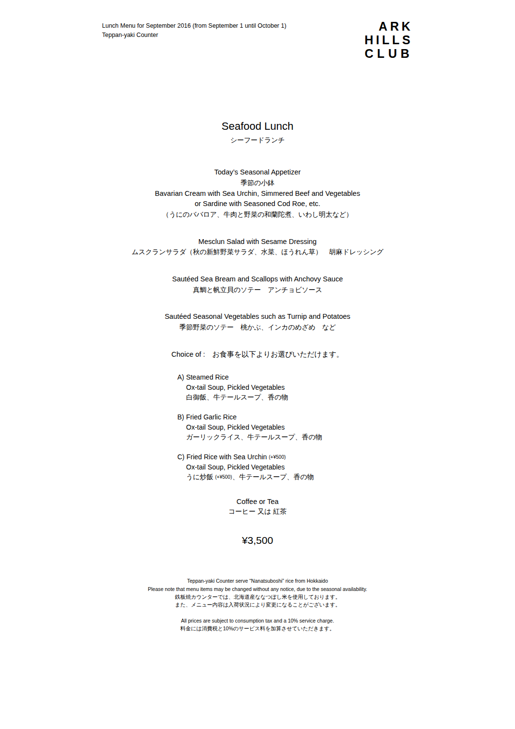Lunch Menu for September 2016 (from September 1 until October 1)
Teppan-yaki Counter
ARK HILLS CLUB
Seafood Lunch
シーフードランチ
Today’s Seasonal Appetizer
季節の小鉢
Bavarian Cream with Sea Urchin, Simmered Beef and Vegetables
or Sardine with Seasoned Cod Roe, etc.
（うにのババロア、牛肉と野菜の和蘭陀煮、いわし明太など）
Mesclun Salad with Sesame Dressing
ムスクランサラダ（秋の新鮮野菜サラダ、水菜、ほうれん草）　胡麻ドレッシング
Sautéed Sea Bream and Scallops with Anchovy Sauce
真鯛と帆立貝のソテー　アンチョビソース
Sautéed Seasonal Vegetables such as Turnip and Potatoes
季節野菜のソテー　桃かぶ、インカのめざめ　など
Choice of :　お食事を以下よりお選びいただけます。
A) Steamed Rice Ox-tail Soup, Pickled Vegetables 白御飯、牛テールスープ、香の物
B) Fried Garlic Rice Ox-tail Soup, Pickled Vegetables ガーリックライス、牛テールスープ、香の物
C) Fried Rice with Sea Urchin (+¥500) Ox-tail Soup, Pickled Vegetables うに炒飯 (+¥500)、牛テールスープ、香の物
Coffee or Tea
コーヒー 又は 紅茶
¥3,500
Teppan-yaki Counter serve “Nanatsuboshi” rice from Hokkaido
Please note that menu items may be changed without any notice, due to the seasonal availability.
鉄板焼カウンターでは、北海道産ななつぼし米を使用しております。
また、メニュー内容は入荷状況により変更になることがございます。
All prices are subject to consumption tax and a 10% service charge.
料金には消費税と10%のサービス料を加算させていただきます。